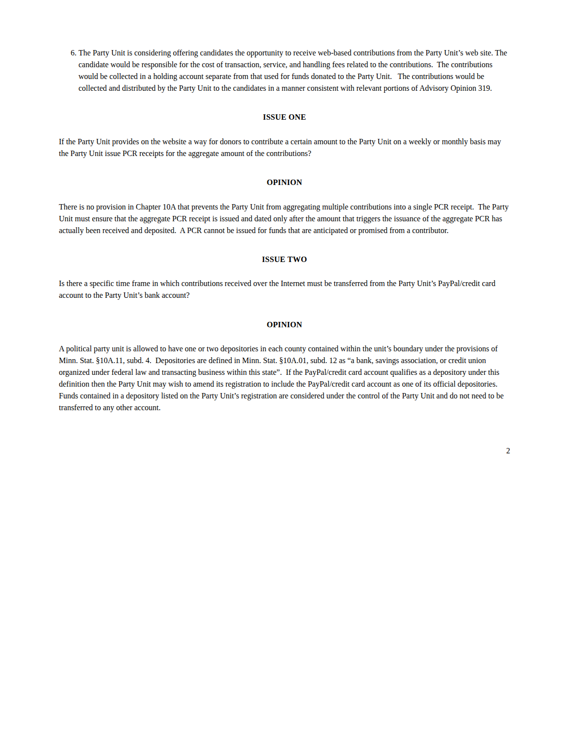The Party Unit is considering offering candidates the opportunity to receive web-based contributions from the Party Unit’s web site. The candidate would be responsible for the cost of transaction, service, and handling fees related to the contributions. The contributions would be collected in a holding account separate from that used for funds donated to the Party Unit. The contributions would be collected and distributed by the Party Unit to the candidates in a manner consistent with relevant portions of Advisory Opinion 319.
ISSUE ONE
If the Party Unit provides on the website a way for donors to contribute a certain amount to the Party Unit on a weekly or monthly basis may the Party Unit issue PCR receipts for the aggregate amount of the contributions?
OPINION
There is no provision in Chapter 10A that prevents the Party Unit from aggregating multiple contributions into a single PCR receipt. The Party Unit must ensure that the aggregate PCR receipt is issued and dated only after the amount that triggers the issuance of the aggregate PCR has actually been received and deposited. A PCR cannot be issued for funds that are anticipated or promised from a contributor.
ISSUE TWO
Is there a specific time frame in which contributions received over the Internet must be transferred from the Party Unit’s PayPal/credit card account to the Party Unit’s bank account?
OPINION
A political party unit is allowed to have one or two depositories in each county contained within the unit’s boundary under the provisions of Minn. Stat. §10A.11, subd. 4. Depositories are defined in Minn. Stat. §10A.01, subd. 12 as “a bank, savings association, or credit union organized under federal law and transacting business within this state”. If the PayPal/credit card account qualifies as a depository under this definition then the Party Unit may wish to amend its registration to include the PayPal/credit card account as one of its official depositories. Funds contained in a depository listed on the Party Unit’s registration are considered under the control of the Party Unit and do not need to be transferred to any other account.
2